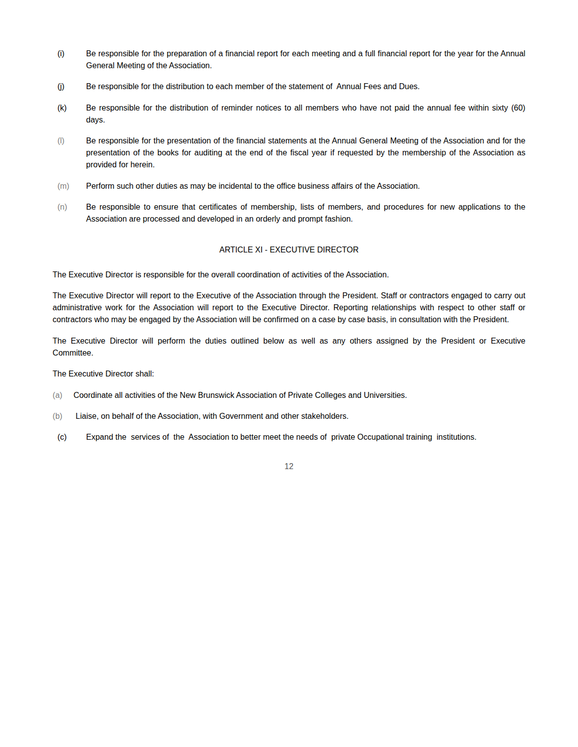(i)
Be responsible for the preparation of a financial report for each meeting and a full financial report for the year for the Annual General Meeting of the Association.
(j)
Be responsible for the distribution to each member of the statement of Annual Fees and Dues.
(k)
Be responsible for the distribution of reminder notices to all members who have not paid the annual fee within sixty (60) days.
(l)
Be responsible for the presentation of the financial statements at the Annual General Meeting of the Association and for the presentation of the books for auditing at the end of the fiscal year if requested by the membership of the Association as provided for herein.
(m)
Perform such other duties as may be incidental to the office business affairs of the Association.
(n)
Be responsible to ensure that certificates of membership, lists of members, and procedures for new applications to the Association are processed and developed in an orderly and prompt fashion.
ARTICLE XI - EXECUTIVE DIRECTOR
The Executive Director is responsible for the overall coordination of activities of the Association.
The Executive Director will report to the Executive of the Association through the President. Staff or contractors engaged to carry out administrative work for the Association will report to the Executive Director. Reporting relationships with respect to other staff or contractors who may be engaged by the Association will be confirmed on a case by case basis, in consultation with the President.
The Executive Director will perform the duties outlined below as well as any others assigned by the President or Executive Committee.
The Executive Director shall:
(a) Coordinate all activities of the New Brunswick Association of Private Colleges and Universities.
(b) Liaise, on behalf of the Association, with Government and other stakeholders.
(c)
Expand the services of the Association to better meet the needs of private Occupational training institutions.
12